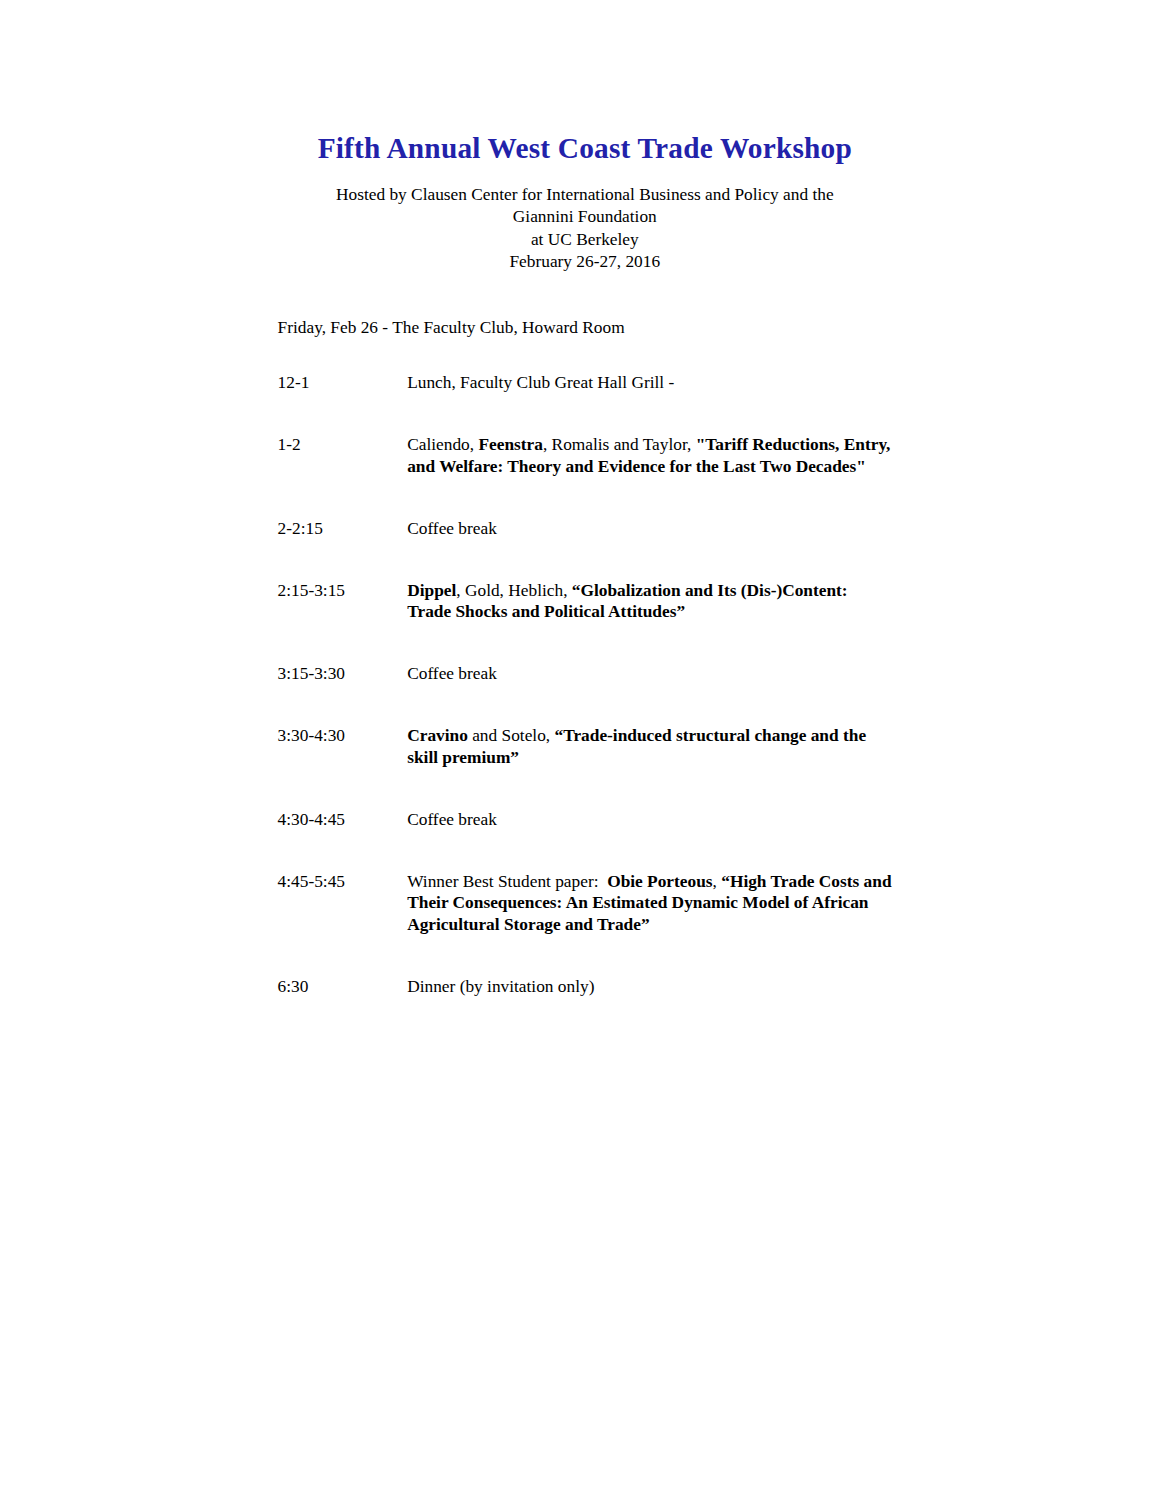Fifth Annual West Coast Trade Workshop
Hosted by Clausen Center for International Business and Policy and the
Giannini Foundation
at UC Berkeley
February 26-27, 2016
Friday, Feb 26 - The Faculty Club, Howard Room
| 12-1 | Lunch, Faculty Club Great Hall Grill - |
| 1-2 | Caliendo, Feenstra , Romalis and Taylor, "Tariff Reductions, Entry, and Welfare: Theory and Evidence for the Last Two Decades" |
| 2-2:15 | Coffee break |
| 2:15-3:15 | Dippel , Gold, Heblich, “Globalization and Its (Dis-)Content: Trade Shocks and Political Attitudes” |
| 3:15-3:30 | Coffee break |
| 3:30-4:30 | Cravino and Sotelo, “Trade-induced structural change and the skill premium” |
| 4:30-4:45 | Coffee break |
| 4:45-5:45 | Winner Best Student paper: Obie Porteous , “High Trade Costs and Their Consequences: An Estimated Dynamic Model of African Agricultural Storage and Trade” |
| 6:30 | Dinner (by invitation only) |